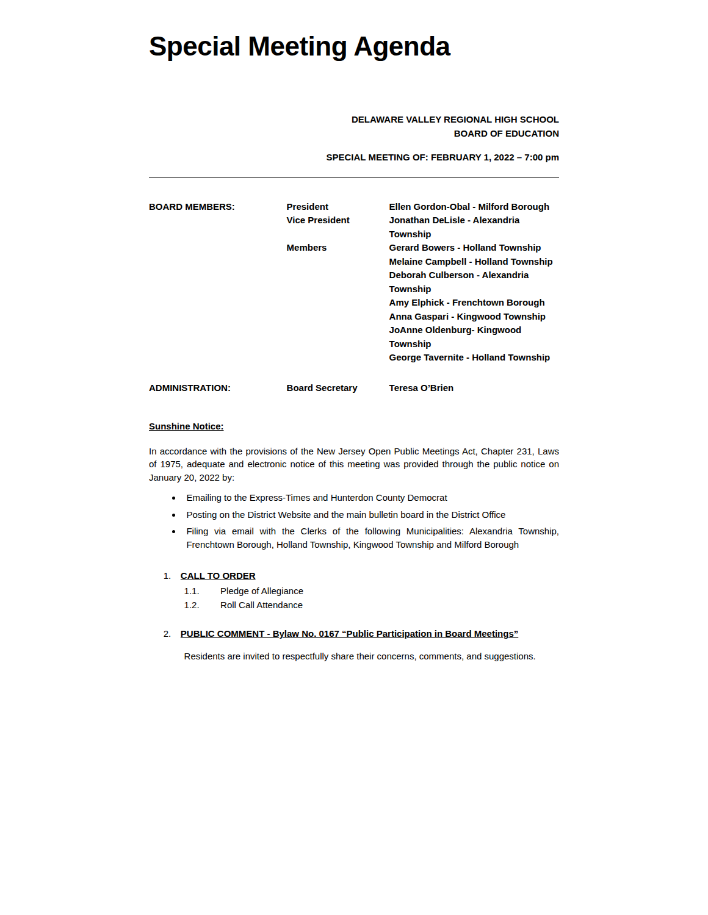Special Meeting Agenda
DELAWARE VALLEY REGIONAL HIGH SCHOOL
BOARD OF EDUCATION
SPECIAL MEETING OF: FEBRUARY 1, 2022 – 7:00 pm
| BOARD MEMBERS: | President | Ellen Gordon-Obal - Milford Borough |
| | Vice President | Jonathan DeLisle - Alexandria Township |
| | Members | Gerard Bowers - Holland Township |
| | | Melaine Campbell - Holland Township |
| | | Deborah Culberson - Alexandria Township |
| | | Amy Elphick - Frenchtown Borough |
| | | Anna Gaspari - Kingwood Township |
| | | JoAnne Oldenburg- Kingwood Township |
| | | George Tavernite - Holland Township |
| ADMINISTRATION: | Board Secretary | Teresa O’Brien |
Sunshine Notice:
In accordance with the provisions of the New Jersey Open Public Meetings Act, Chapter 231, Laws of 1975, adequate and electronic notice of this meeting was provided through the public notice on January 20, 2022 by:
Emailing to the Express-Times and Hunterdon County Democrat
Posting on the District Website and the main bulletin board in the District Office
Filing via email with the Clerks of the following Municipalities: Alexandria Township, Frenchtown Borough, Holland Township, Kingwood Township and Milford Borough
CALL TO ORDER
1.1. Pledge of Allegiance
1.2. Roll Call Attendance
PUBLIC COMMENT - Bylaw No. 0167 “Public Participation in Board Meetings”
Residents are invited to respectfully share their concerns, comments, and suggestions.